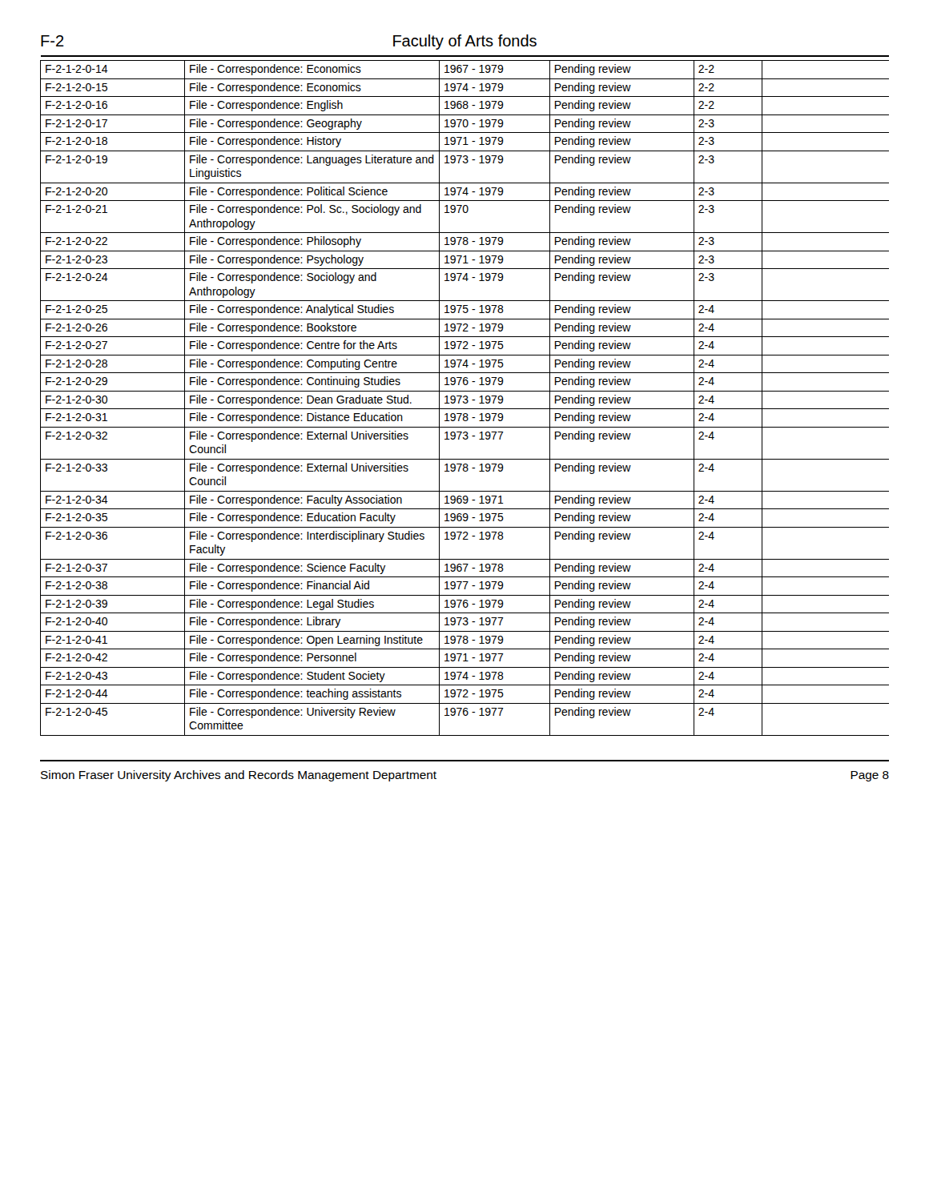F-2
Faculty of Arts fonds
| F-2-1-2-0-14 | File - Correspondence: Economics | 1967 - 1979 | Pending review | 2-2 | |
| F-2-1-2-0-15 | File - Correspondence: Economics | 1974 - 1979 | Pending review | 2-2 | |
| F-2-1-2-0-16 | File - Correspondence: English | 1968 - 1979 | Pending review | 2-2 | |
| F-2-1-2-0-17 | File - Correspondence: Geography | 1970 - 1979 | Pending review | 2-3 | |
| F-2-1-2-0-18 | File - Correspondence: History | 1971 - 1979 | Pending review | 2-3 | |
| F-2-1-2-0-19 | File - Correspondence: Languages Literature and Linguistics | 1973 - 1979 | Pending review | 2-3 | |
| F-2-1-2-0-20 | File - Correspondence: Political Science | 1974 - 1979 | Pending review | 2-3 | |
| F-2-1-2-0-21 | File - Correspondence: Pol. Sc., Sociology and Anthropology | 1970 | Pending review | 2-3 | |
| F-2-1-2-0-22 | File - Correspondence: Philosophy | 1978 - 1979 | Pending review | 2-3 | |
| F-2-1-2-0-23 | File - Correspondence: Psychology | 1971 - 1979 | Pending review | 2-3 | |
| F-2-1-2-0-24 | File - Correspondence: Sociology and Anthropology | 1974 - 1979 | Pending review | 2-3 | |
| F-2-1-2-0-25 | File - Correspondence: Analytical Studies | 1975 - 1978 | Pending review | 2-4 | |
| F-2-1-2-0-26 | File - Correspondence: Bookstore | 1972 - 1979 | Pending review | 2-4 | |
| F-2-1-2-0-27 | File - Correspondence: Centre for the Arts | 1972 - 1975 | Pending review | 2-4 | |
| F-2-1-2-0-28 | File - Correspondence: Computing Centre | 1974 - 1975 | Pending review | 2-4 | |
| F-2-1-2-0-29 | File - Correspondence: Continuing Studies | 1976 - 1979 | Pending review | 2-4 | |
| F-2-1-2-0-30 | File - Correspondence: Dean Graduate Stud. | 1973 - 1979 | Pending review | 2-4 | |
| F-2-1-2-0-31 | File - Correspondence: Distance Education | 1978 - 1979 | Pending review | 2-4 | |
| F-2-1-2-0-32 | File - Correspondence: External Universities Council | 1973 - 1977 | Pending review | 2-4 | |
| F-2-1-2-0-33 | File - Correspondence: External Universities Council | 1978 - 1979 | Pending review | 2-4 | |
| F-2-1-2-0-34 | File - Correspondence: Faculty Association | 1969 - 1971 | Pending review | 2-4 | |
| F-2-1-2-0-35 | File - Correspondence: Education Faculty | 1969 - 1975 | Pending review | 2-4 | |
| F-2-1-2-0-36 | File - Correspondence: Interdisciplinary Studies Faculty | 1972 - 1978 | Pending review | 2-4 | |
| F-2-1-2-0-37 | File - Correspondence: Science Faculty | 1967 - 1978 | Pending review | 2-4 | |
| F-2-1-2-0-38 | File - Correspondence: Financial Aid | 1977 - 1979 | Pending review | 2-4 | |
| F-2-1-2-0-39 | File - Correspondence: Legal Studies | 1976 - 1979 | Pending review | 2-4 | |
| F-2-1-2-0-40 | File - Correspondence: Library | 1973 - 1977 | Pending review | 2-4 | |
| F-2-1-2-0-41 | File - Correspondence: Open Learning Institute | 1978 - 1979 | Pending review | 2-4 | |
| F-2-1-2-0-42 | File - Correspondence: Personnel | 1971 - 1977 | Pending review | 2-4 | |
| F-2-1-2-0-43 | File - Correspondence: Student Society | 1974 - 1978 | Pending review | 2-4 | |
| F-2-1-2-0-44 | File - Correspondence: teaching assistants | 1972 - 1975 | Pending review | 2-4 | |
| F-2-1-2-0-45 | File - Correspondence: University Review Committee | 1976 - 1977 | Pending review | 2-4 | |
Simon Fraser University Archives and Records Management Department
Page 8